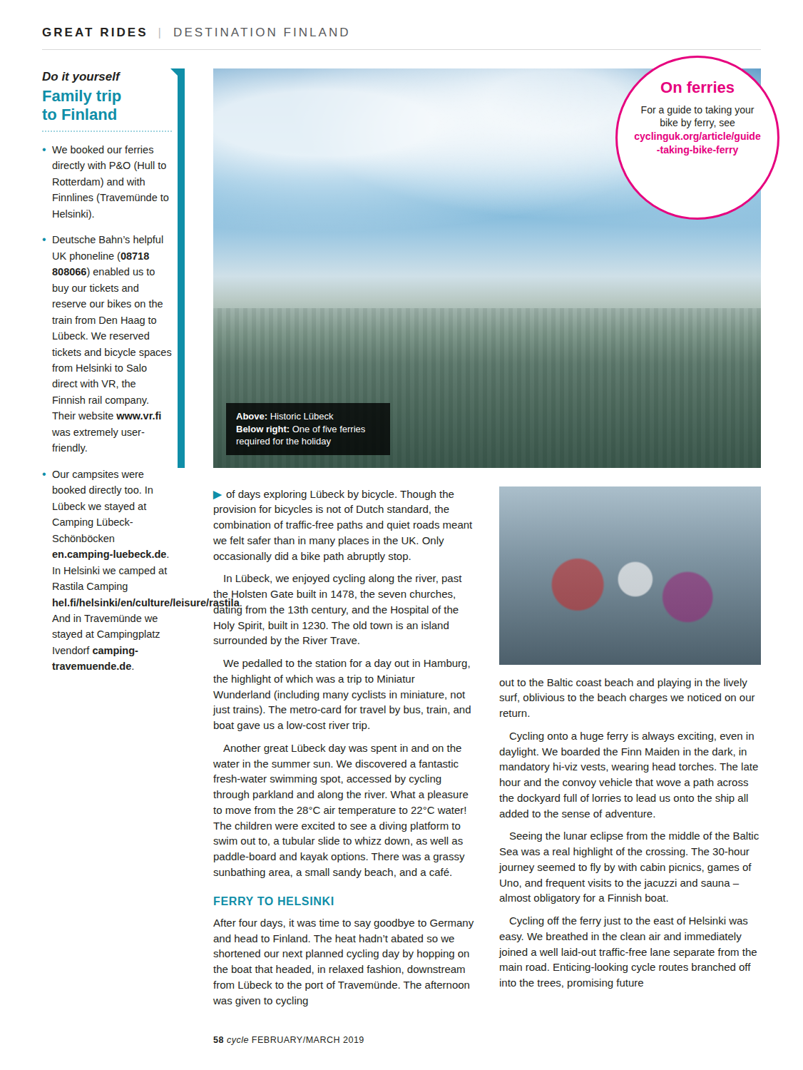GREAT RIDES | DESTINATION FINLAND
Do it yourself
Family trip
to Finland
We booked our ferries directly with P&O (Hull to Rotterdam) and with Finnlines (Travemünde to Helsinki).
Deutsche Bahn’s helpful UK phoneline (08718 808066) enabled us to buy our tickets and reserve our bikes on the train from Den Haag to Lübeck. We reserved tickets and bicycle spaces from Helsinki to Salo direct with VR, the Finnish rail company. Their website www.vr.fi was extremely user-friendly.
Our campsites were booked directly too. In Lübeck we stayed at Camping Lübeck-Schönböcken en.camping-luebeck.de. In Helsinki we camped at Rastila Camping hel.fi/helsinki/en/culture/leisure/rastila. And in Travemünde we stayed at Campingplatz Ivendorf camping-travemuende.de.
On ferries
For a guide to taking your bike by ferry, see cyclinguk.org/article/guide-taking-bike-ferry
Above: Historic Lübeck
Below right: One of five ferries required for the holiday
▶of days exploring Lübeck by bicycle. Though the provision for bicycles is not of Dutch standard, the combination of traffic-free paths and quiet roads meant we felt safer than in many places in the UK. Only occasionally did a bike path abruptly stop.
In Lübeck, we enjoyed cycling along the river, past the Holsten Gate built in 1478, the seven churches, dating from the 13th century, and the Hospital of the Holy Spirit, built in 1230. The old town is an island surrounded by the River Trave.
We pedalled to the station for a day out in Hamburg, the highlight of which was a trip to Miniatur Wunderland (including many cyclists in miniature, not just trains). The metro-card for travel by bus, train, and boat gave us a low-cost river trip.
Another great Lübeck day was spent in and on the water in the summer sun. We discovered a fantastic fresh-water swimming spot, accessed by cycling through parkland and along the river. What a pleasure to move from the 28°C air temperature to 22°C water! The children were excited to see a diving platform to swim out to, a tubular slide to whizz down, as well as paddle-board and kayak options. There was a grassy sunbathing area, a small sandy beach, and a café.
FERRY TO HELSINKI
After four days, it was time to say goodbye to Germany and head to Finland. The heat hadn’t abated so we shortened our next planned cycling day by hopping on the boat that headed, in relaxed fashion, downstream from Lübeck to the port of Travemünde. The afternoon was given to cycling
out to the Baltic coast beach and playing in the lively surf, oblivious to the beach charges we noticed on our return.
Cycling onto a huge ferry is always exciting, even in daylight. We boarded the Finn Maiden in the dark, in mandatory hi-viz vests, wearing head torches. The late hour and the convoy vehicle that wove a path across the dockyard full of lorries to lead us onto the ship all added to the sense of adventure.
Seeing the lunar eclipse from the middle of the Baltic Sea was a real highlight of the crossing. The 30-hour journey seemed to fly by with cabin picnics, games of Uno, and frequent visits to the jacuzzi and sauna – almost obligatory for a Finnish boat.
Cycling off the ferry just to the east of Helsinki was easy. We breathed in the clean air and immediately joined a well laid-out traffic-free lane separate from the main road. Enticing-looking cycle routes branched off into the trees, promising future
58 cycle FEBRUARY/MARCH 2019